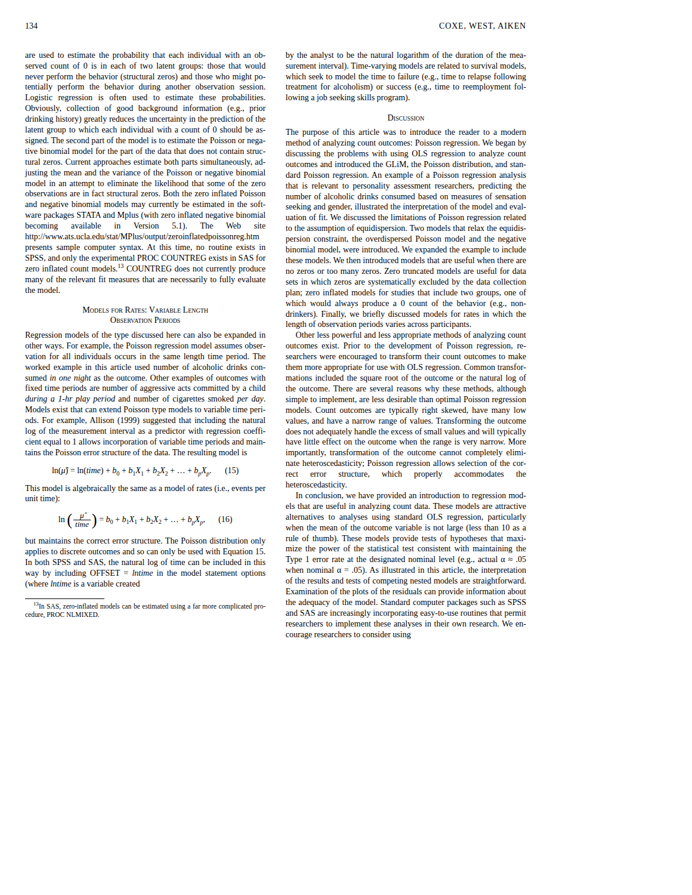134 COXE, WEST, AIKEN
are used to estimate the probability that each individual with an observed count of 0 is in each of two latent groups: those that would never perform the behavior (structural zeros) and those who might potentially perform the behavior during another observation session. Logistic regression is often used to estimate these probabilities. Obviously, collection of good background information (e.g., prior drinking history) greatly reduces the uncertainty in the prediction of the latent group to which each individual with a count of 0 should be assigned. The second part of the model is to estimate the Poisson or negative binomial model for the part of the data that does not contain structural zeros. Current approaches estimate both parts simultaneously, adjusting the mean and the variance of the Poisson or negative binomial model in an attempt to eliminate the likelihood that some of the zero observations are in fact structural zeros. Both the zero inflated Poisson and negative binomial models may currently be estimated in the software packages STATA and Mplus (with zero inflated negative binomial becoming available in Version 5.1). The Web site http://www.ats.ucla.edu/stat/MPlus/output/zeroinflatedpoissonreg.htm presents sample computer syntax. At this time, no routine exists in SPSS, and only the experimental PROC COUNTREG exists in SAS for zero inflated count models.13 COUNTREG does not currently produce many of the relevant fit measures that are necessarily to fully evaluate the model.
Models for Rates: Variable Length
Observation Periods
Regression models of the type discussed here can also be expanded in other ways. For example, the Poisson regression model assumes observation for all individuals occurs in the same length time period. The worked example in this article used number of alcoholic drinks consumed in one night as the outcome. Other examples of outcomes with fixed time periods are number of aggressive acts committed by a child during a 1-hr play period and number of cigarettes smoked per day. Models exist that can extend Poisson type models to variable time periods. For example, Allison (1999) suggested that including the natural log of the measurement interval as a predictor with regression coefficient equal to 1 allows incorporation of variable time periods and maintains the Poisson error structure of the data. The resulting model is
ln(μ̂) = ln(time) + b0 + b1X1 + b2X2 + … + bpXp.(15)
This model is algebraically the same as a model of rates (i.e., events per unit time):
ln (μ̂time) = b0 + b1X1 + b2X2 + … + bpXp,(16)
but maintains the correct error structure. The Poisson distribution only applies to discrete outcomes and so can only be used with Equation 15. In both SPSS and SAS, the natural log of time can be included in this way by including OFFSET = lntime in the model statement options (where lntime is a variable created
13In SAS, zero-inflated models can be estimated using a far more complicated procedure, PROC NLMIXED.
by the analyst to be the natural logarithm of the duration of the measurement interval). Time-varying models are related to survival models, which seek to model the time to failure (e.g., time to relapse following treatment for alcoholism) or success (e.g., time to reemployment following a job seeking skills program).
Discussion
The purpose of this article was to introduce the reader to a modern method of analyzing count outcomes: Poisson regression. We began by discussing the problems with using OLS regression to analyze count outcomes and introduced the GLiM, the Poisson distribution, and standard Poisson regression. An example of a Poisson regression analysis that is relevant to personality assessment researchers, predicting the number of alcoholic drinks consumed based on measures of sensation seeking and gender, illustrated the interpretation of the model and evaluation of fit. We discussed the limitations of Poisson regression related to the assumption of equidispersion. Two models that relax the equidispersion constraint, the overdispersed Poisson model and the negative binomial model, were introduced. We expanded the example to include these models. We then introduced models that are useful when there are no zeros or too many zeros. Zero truncated models are useful for data sets in which zeros are systematically excluded by the data collection plan; zero inflated models for studies that include two groups, one of which would always produce a 0 count of the behavior (e.g., nondrinkers). Finally, we briefly discussed models for rates in which the length of observation periods varies across participants.
Other less powerful and less appropriate methods of analyzing count outcomes exist. Prior to the development of Poisson regression, researchers were encouraged to transform their count outcomes to make them more appropriate for use with OLS regression. Common transformations included the square root of the outcome or the natural log of the outcome. There are several reasons why these methods, although simple to implement, are less desirable than optimal Poisson regression models. Count outcomes are typically right skewed, have many low values, and have a narrow range of values. Transforming the outcome does not adequately handle the excess of small values and will typically have little effect on the outcome when the range is very narrow. More importantly, transformation of the outcome cannot completely eliminate heteroscedasticity; Poisson regression allows selection of the correct error structure, which properly accommodates the heteroscedasticity.
In conclusion, we have provided an introduction to regression models that are useful in analyzing count data. These models are attractive alternatives to analyses using standard OLS regression, particularly when the mean of the outcome variable is not large (less than 10 as a rule of thumb). These models provide tests of hypotheses that maximize the power of the statistical test consistent with maintaining the Type 1 error rate at the designated nominal level (e.g., actual α ≈ .05 when nominal α = .05). As illustrated in this article, the interpretation of the results and tests of competing nested models are straightforward. Examination of the plots of the residuals can provide information about the adequacy of the model. Standard computer packages such as SPSS and SAS are increasingly incorporating easy-to-use routines that permit researchers to implement these analyses in their own research. We encourage researchers to consider using